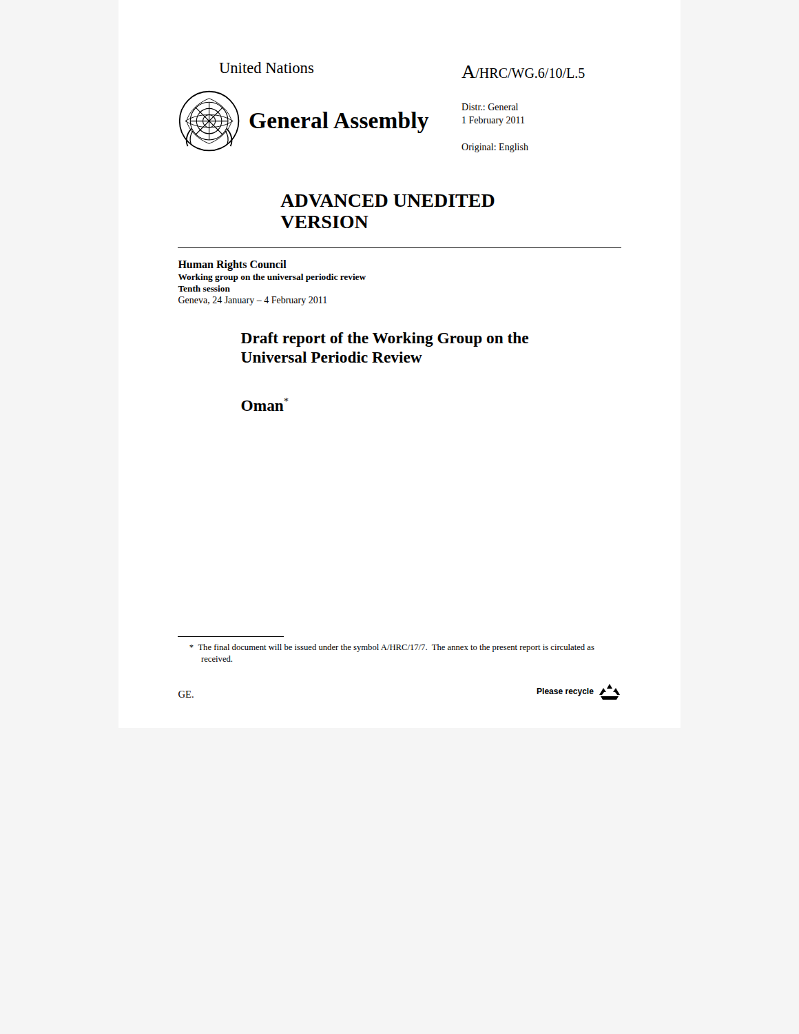United Nations
General Assembly
A/HRC/WG.6/10/L.5
Distr.: General
1 February 2011
Original: English
ADVANCED UNEDITED
VERSION
Human Rights Council
Working group on the universal periodic review
Tenth session
Geneva, 24 January – 4 February 2011
Draft report of the Working Group on the
Universal Periodic Review
Oman*
* The final document will be issued under the symbol A/HRC/17/7. The annex to the present report is circulated as received.
GE. Please recycle